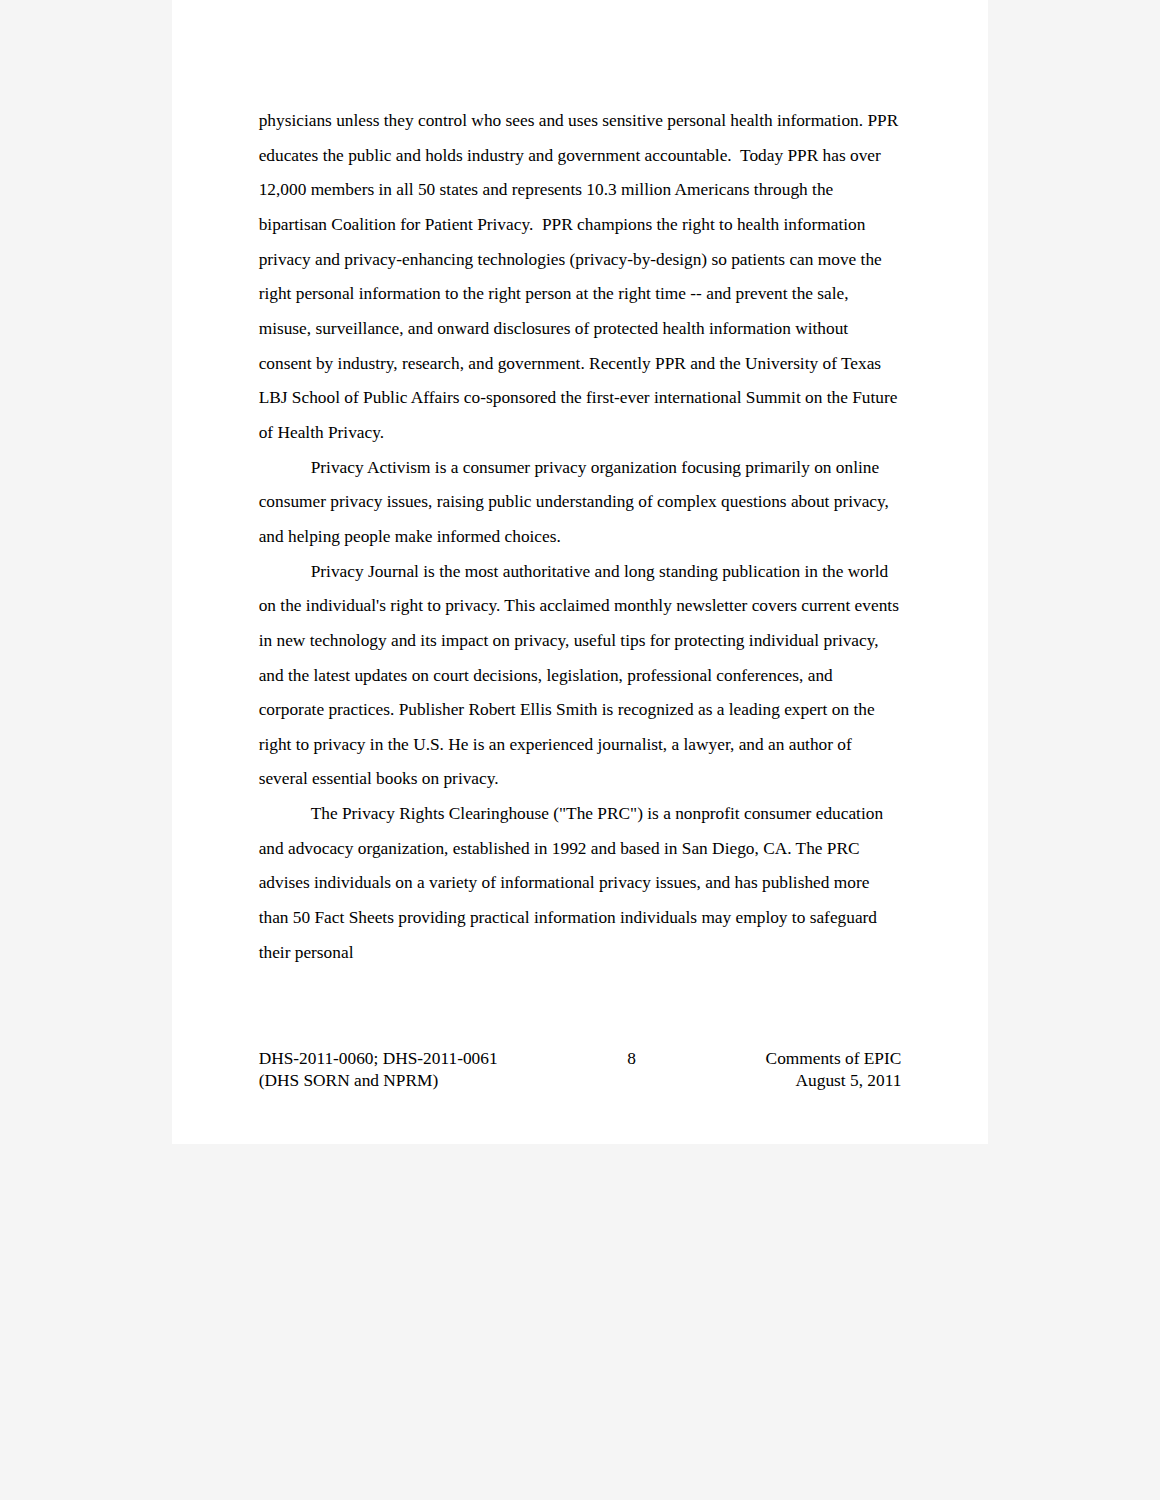physicians unless they control who sees and uses sensitive personal health information. PPR educates the public and holds industry and government accountable. Today PPR has over 12,000 members in all 50 states and represents 10.3 million Americans through the bipartisan Coalition for Patient Privacy. PPR champions the right to health information privacy and privacy-enhancing technologies (privacy-by-design) so patients can move the right personal information to the right person at the right time -- and prevent the sale, misuse, surveillance, and onward disclosures of protected health information without consent by industry, research, and government. Recently PPR and the University of Texas LBJ School of Public Affairs co-sponsored the first-ever international Summit on the Future of Health Privacy.
Privacy Activism is a consumer privacy organization focusing primarily on online consumer privacy issues, raising public understanding of complex questions about privacy, and helping people make informed choices.
Privacy Journal is the most authoritative and long standing publication in the world on the individual's right to privacy. This acclaimed monthly newsletter covers current events in new technology and its impact on privacy, useful tips for protecting individual privacy, and the latest updates on court decisions, legislation, professional conferences, and corporate practices. Publisher Robert Ellis Smith is recognized as a leading expert on the right to privacy in the U.S. He is an experienced journalist, a lawyer, and an author of several essential books on privacy.
The Privacy Rights Clearinghouse ("The PRC") is a nonprofit consumer education and advocacy organization, established in 1992 and based in San Diego, CA. The PRC advises individuals on a variety of informational privacy issues, and has published more than 50 Fact Sheets providing practical information individuals may employ to safeguard their personal
DHS-2011-0060; DHS-2011-0061 8 Comments of EPIC
(DHS SORN and NPRM) August 5, 2011